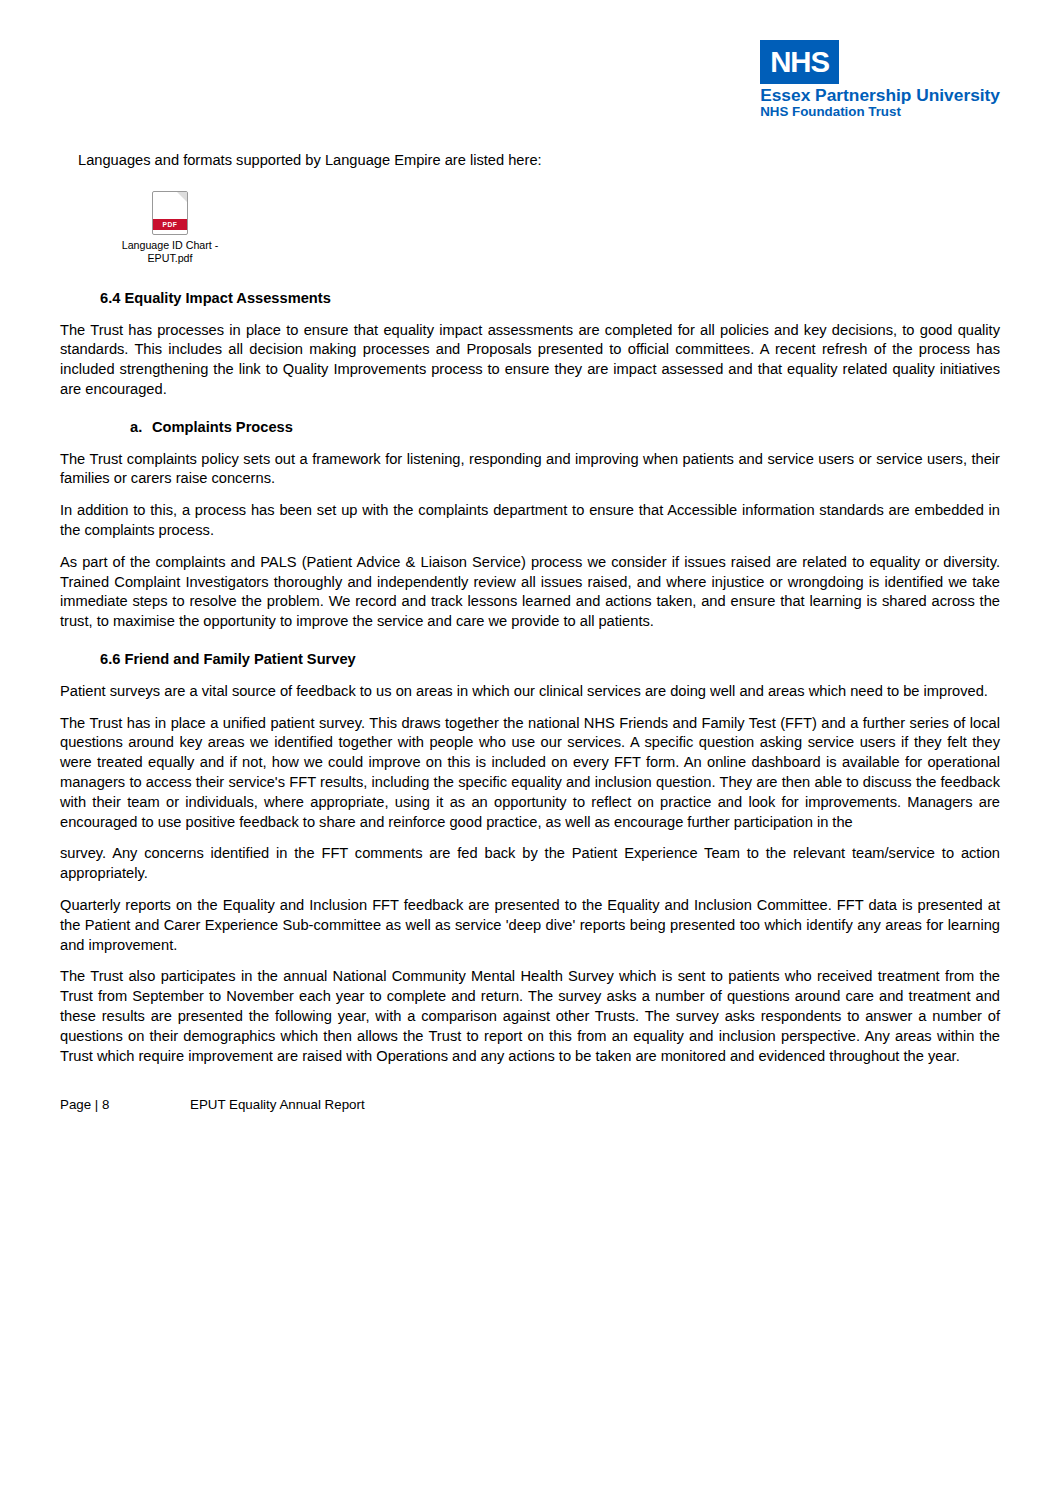NHS
Essex Partnership University
NHS Foundation Trust
Languages and formats supported by Language Empire are listed here:
PDF
Language ID Chart -
EPUT.pdf
6.4 Equality Impact Assessments
The Trust has processes in place to ensure that equality impact assessments are completed for all policies and key decisions, to good quality standards. This includes all decision making processes and Proposals presented to official committees. A recent refresh of the process has included strengthening the link to Quality Improvements process to ensure they are impact assessed and that equality related quality initiatives are encouraged.
a. Complaints Process
The Trust complaints policy sets out a framework for listening, responding and improving when patients and service users or service users, their families or carers raise concerns.
In addition to this, a process has been set up with the complaints department to ensure that Accessible information standards are embedded in the complaints process.
As part of the complaints and PALS (Patient Advice & Liaison Service) process we consider if issues raised are related to equality or diversity. Trained Complaint Investigators thoroughly and independently review all issues raised, and where injustice or wrongdoing is identified we take immediate steps to resolve the problem. We record and track lessons learned and actions taken, and ensure that learning is shared across the trust, to maximise the opportunity to improve the service and care we provide to all patients.
6.6 Friend and Family Patient Survey
Patient surveys are a vital source of feedback to us on areas in which our clinical services are doing well and areas which need to be improved.
The Trust has in place a unified patient survey. This draws together the national NHS Friends and Family Test (FFT) and a further series of local questions around key areas we identified together with people who use our services. A specific question asking service users if they felt they were treated equally and if not, how we could improve on this is included on every FFT form. An online dashboard is available for operational managers to access their service's FFT results, including the specific equality and inclusion question. They are then able to discuss the feedback with their team or individuals, where appropriate, using it as an opportunity to reflect on practice and look for improvements. Managers are encouraged to use positive feedback to share and reinforce good practice, as well as encourage further participation in the
survey. Any concerns identified in the FFT comments are fed back by the Patient Experience Team to the relevant team/service to action appropriately.
Quarterly reports on the Equality and Inclusion FFT feedback are presented to the Equality and Inclusion Committee. FFT data is presented at the Patient and Carer Experience Sub-committee as well as service 'deep dive' reports being presented too which identify any areas for learning and improvement.
The Trust also participates in the annual National Community Mental Health Survey which is sent to patients who received treatment from the Trust from September to November each year to complete and return. The survey asks a number of questions around care and treatment and these results are presented the following year, with a comparison against other Trusts. The survey asks respondents to answer a number of questions on their demographics which then allows the Trust to report on this from an equality and inclusion perspective. Any areas within the Trust which require improvement are raised with Operations and any actions to be taken are monitored and evidenced throughout the year.
Page | 8
EPUT Equality Annual Report